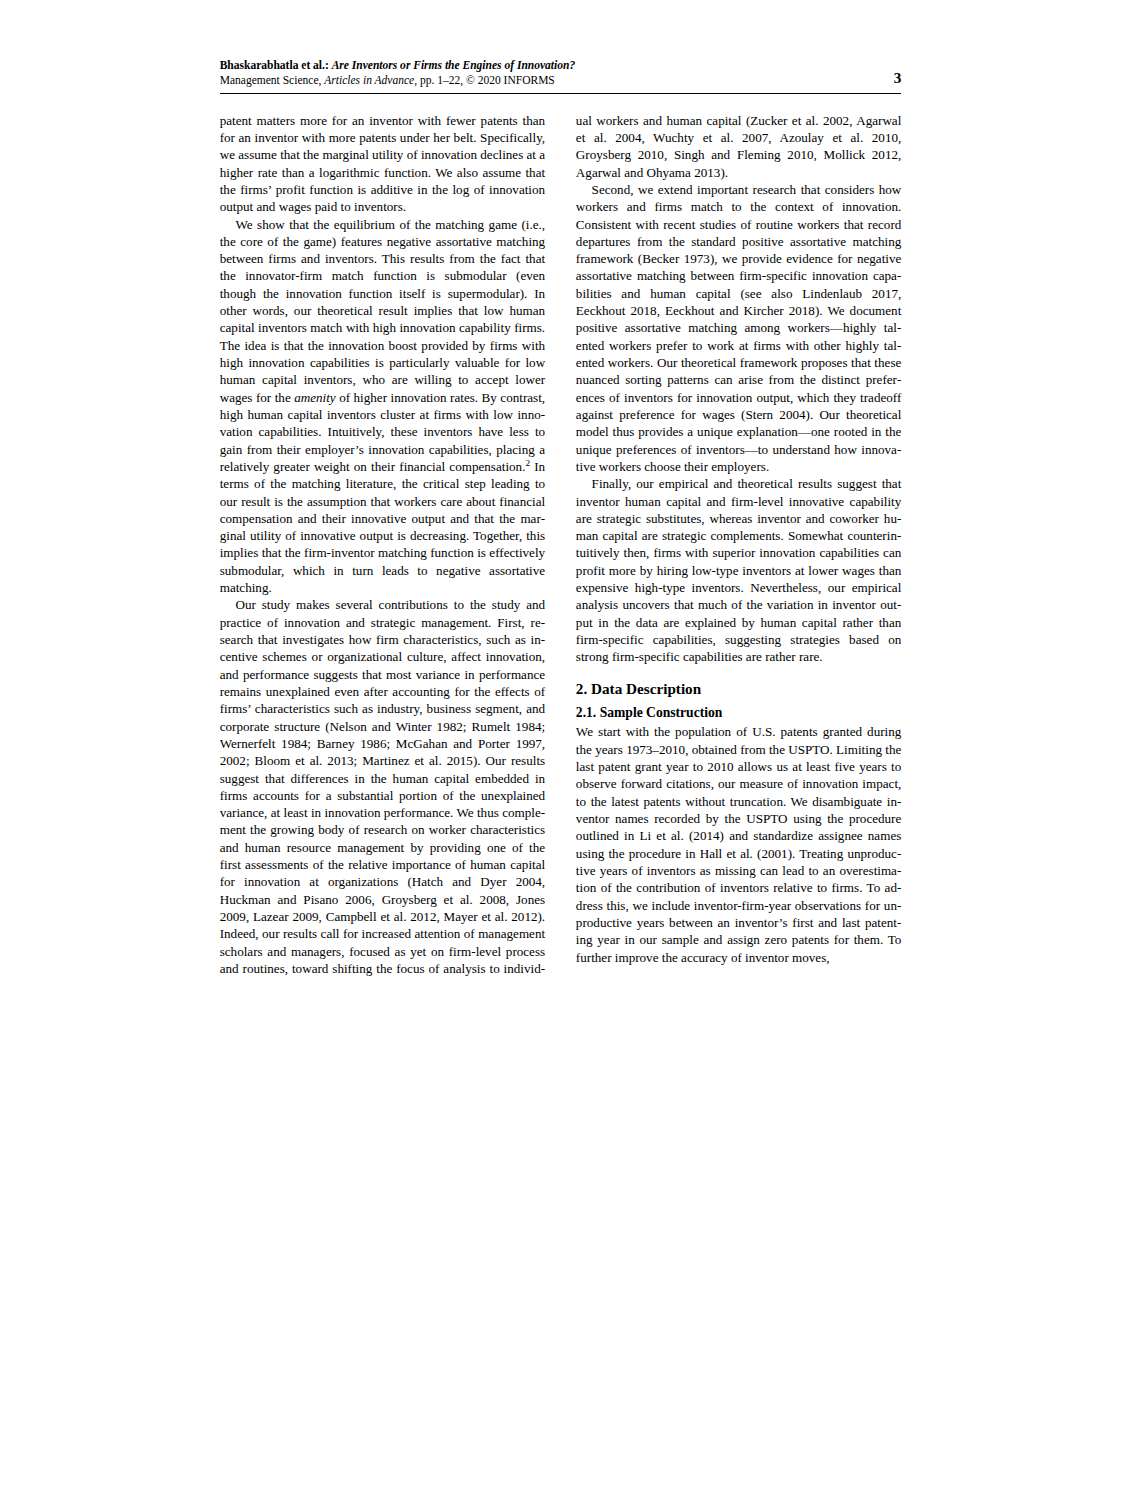Bhaskarabhatla et al.: Are Inventors or Firms the Engines of Innovation?
Management Science, Articles in Advance, pp. 1–22, © 2020 INFORMS
3
patent matters more for an inventor with fewer patents than for an inventor with more patents under her belt. Specifically, we assume that the marginal utility of innovation declines at a higher rate than a logarithmic function. We also assume that the firms’ profit function is additive in the log of innovation output and wages paid to inventors.
We show that the equilibrium of the matching game (i.e., the core of the game) features negative assortative matching between firms and inventors. This results from the fact that the innovator-firm match function is submodular (even though the innovation function itself is supermodular). In other words, our theoretical result implies that low human capital inventors match with high innovation capability firms. The idea is that the innovation boost provided by firms with high innovation capabilities is particularly valuable for low human capital inventors, who are willing to accept lower wages for the amenity of higher innovation rates. By contrast, high human capital inventors cluster at firms with low innovation capabilities. Intuitively, these inventors have less to gain from their employer’s innovation capabilities, placing a relatively greater weight on their financial compensation.2 In terms of the matching literature, the critical step leading to our result is the assumption that workers care about financial compensation and their innovative output and that the marginal utility of innovative output is decreasing. Together, this implies that the firm-inventor matching function is effectively submodular, which in turn leads to negative assortative matching.
Our study makes several contributions to the study and practice of innovation and strategic management. First, research that investigates how firm characteristics, such as incentive schemes or organizational culture, affect innovation, and performance suggests that most variance in performance remains unexplained even after accounting for the effects of firms’ characteristics such as industry, business segment, and corporate structure (Nelson and Winter 1982; Rumelt 1984; Wernerfelt 1984; Barney 1986; McGahan and Porter 1997, 2002; Bloom et al. 2013; Martinez et al. 2015). Our results suggest that differences in the human capital embedded in firms accounts for a substantial portion of the unexplained variance, at least in innovation performance. We thus complement the growing body of research on worker characteristics and human resource management by providing one of the first assessments of the relative importance of human capital for innovation at organizations (Hatch and Dyer 2004, Huckman and Pisano 2006, Groysberg et al. 2008, Jones 2009, Lazear 2009, Campbell et al. 2012, Mayer et al. 2012). Indeed, our results call for increased attention of management scholars and managers, focused as yet on firm-level process and routines, toward shifting the focus of analysis to individual workers and human capital (Zucker et al. 2002, Agarwal et al. 2004, Wuchty et al. 2007, Azoulay et al. 2010, Groysberg 2010, Singh and Fleming 2010, Mollick 2012, Agarwal and Ohyama 2013).
Second, we extend important research that considers how workers and firms match to the context of innovation. Consistent with recent studies of routine workers that record departures from the standard positive assortative matching framework (Becker 1973), we provide evidence for negative assortative matching between firm-specific innovation capabilities and human capital (see also Lindenlaub 2017, Eeckhout 2018, Eeckhout and Kircher 2018). We document positive assortative matching among workers—highly talented workers prefer to work at firms with other highly talented workers. Our theoretical framework proposes that these nuanced sorting patterns can arise from the distinct preferences of inventors for innovation output, which they tradeoff against preference for wages (Stern 2004). Our theoretical model thus provides a unique explanation—one rooted in the unique preferences of inventors—to understand how innovative workers choose their employers.
Finally, our empirical and theoretical results suggest that inventor human capital and firm-level innovative capability are strategic substitutes, whereas inventor and coworker human capital are strategic complements. Somewhat counterintuitively then, firms with superior innovation capabilities can profit more by hiring low-type inventors at lower wages than expensive high-type inventors. Nevertheless, our empirical analysis uncovers that much of the variation in inventor output in the data are explained by human capital rather than firm-specific capabilities, suggesting strategies based on strong firm-specific capabilities are rather rare.
2. Data Description
2.1. Sample Construction
We start with the population of U.S. patents granted during the years 1973–2010, obtained from the USPTO. Limiting the last patent grant year to 2010 allows us at least five years to observe forward citations, our measure of innovation impact, to the latest patents without truncation. We disambiguate inventor names recorded by the USPTO using the procedure outlined in Li et al. (2014) and standardize assignee names using the procedure in Hall et al. (2001). Treating unproductive years of inventors as missing can lead to an overestimation of the contribution of inventors relative to firms. To address this, we include inventor-firm-year observations for unproductive years between an inventor’s first and last patenting year in our sample and assign zero patents for them. To further improve the accuracy of inventor moves,